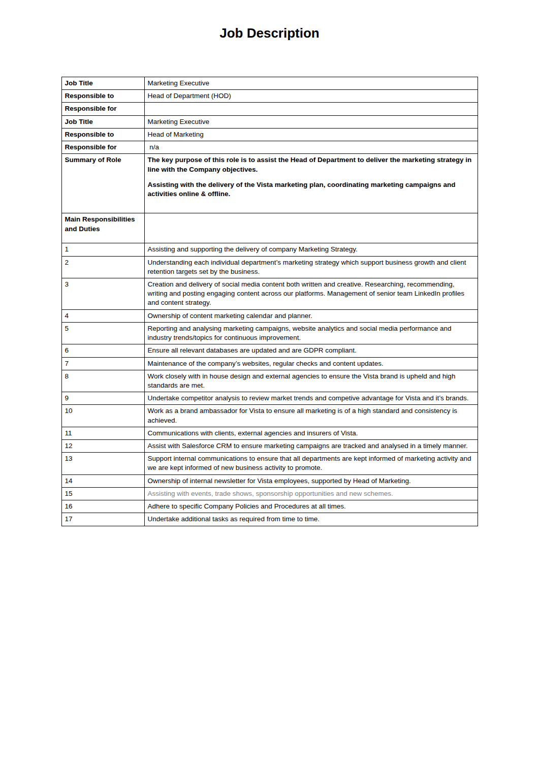Job Description
| Job Title | Marketing Executive |
| Responsible to | Head of Department (HOD) |
| Responsible for | |
| Job Title | Marketing Executive |
| Responsible to | Head of Marketing |
| Responsible for | n/a |
| Summary of Role | The key purpose of this role is to assist the Head of Department to deliver the marketing strategy in line with the Company objectives. Assisting with the delivery of the Vista marketing plan, coordinating marketing campaigns and activities online & offline. |
| Main Responsibilities and Duties | |
| 1 | Assisting and supporting the delivery of company Marketing Strategy. |
| 2 | Understanding each individual department’s marketing strategy which support business growth and client retention targets set by the business. |
| 3 | Creation and delivery of social media content both written and creative. Researching, recommending, writing and posting engaging content across our platforms. Management of senior team LinkedIn profiles and content strategy. |
| 4 | Ownership of content marketing calendar and planner. |
| 5 | Reporting and analysing marketing campaigns, website analytics and social media performance and industry trends/topics for continuous improvement. |
| 6 | Ensure all relevant databases are updated and are GDPR compliant. |
| 7 | Maintenance of the company’s websites, regular checks and content updates. |
| 8 | Work closely with in house design and external agencies to ensure the Vista brand is upheld and high standards are met. |
| 9 | Undertake competitor analysis to review market trends and competive advantage for Vista and it’s brands. |
| 10 | Work as a brand ambassador for Vista to ensure all marketing is of a high standard and consistency is achieved. |
| 11 | Communications with clients, external agencies and insurers of Vista. |
| 12 | Assist with Salesforce CRM to ensure marketing campaigns are tracked and analysed in a timely manner. |
| 13 | Support internal communications to ensure that all departments are kept informed of marketing activity and we are kept informed of new business activity to promote. |
| 14 | Ownership of internal newsletter for Vista employees, supported by Head of Marketing. |
| 15 | Assisting with events, trade shows, sponsorship opportunities and new schemes. |
| 16 | Adhere to specific Company Policies and Procedures at all times. |
| 17 | Undertake additional tasks as required from time to time. |